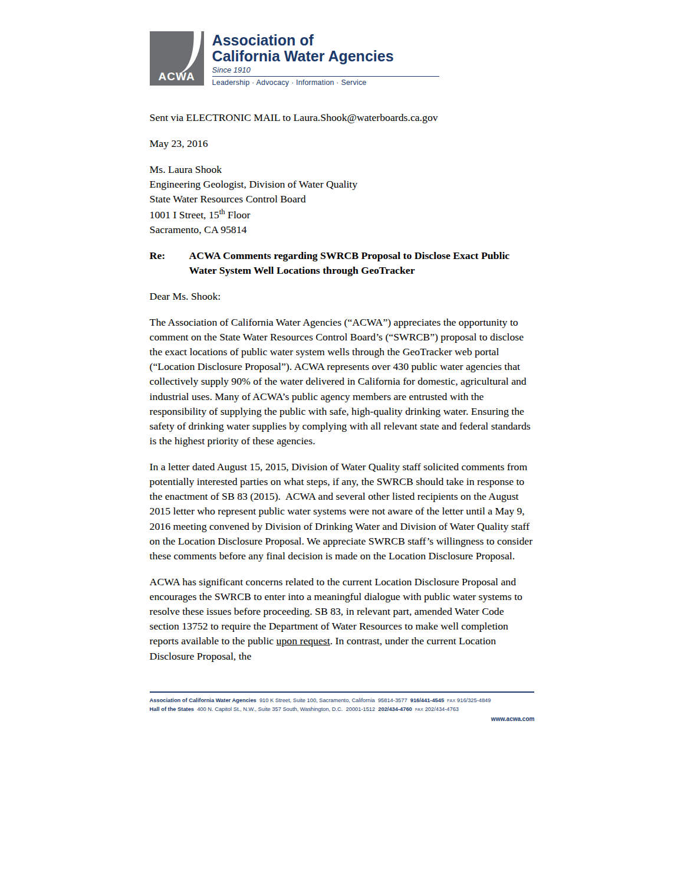ACWA
Association of
California Water Agencies
Since 1910
Leadership · Advocacy · Information · Service
Sent via ELECTRONIC MAIL to Laura.Shook@waterboards.ca.gov
May 23, 2016
Ms. Laura Shook
Engineering Geologist, Division of Water Quality
State Water Resources Control Board
1001 I Street, 15th Floor
Sacramento, CA 95814
Re:
ACWA Comments regarding SWRCB Proposal to Disclose Exact Public Water System Well Locations through GeoTracker
Dear Ms. Shook:
The Association of California Water Agencies (“ACWA”) appreciates the opportunity to comment on the State Water Resources Control Board’s (“SWRCB”) proposal to disclose the exact locations of public water system wells through the GeoTracker web portal (“Location Disclosure Proposal”). ACWA represents over 430 public water agencies that collectively supply 90% of the water delivered in California for domestic, agricultural and industrial uses. Many of ACWA’s public agency members are entrusted with the responsibility of supplying the public with safe, high-quality drinking water. Ensuring the safety of drinking water supplies by complying with all relevant state and federal standards is the highest priority of these agencies.
In a letter dated August 15, 2015, Division of Water Quality staff solicited comments from potentially interested parties on what steps, if any, the SWRCB should take in response to the enactment of SB 83 (2015). ACWA and several other listed recipients on the August 2015 letter who represent public water systems were not aware of the letter until a May 9, 2016 meeting convened by Division of Drinking Water and Division of Water Quality staff on the Location Disclosure Proposal. We appreciate SWRCB staff’s willingness to consider these comments before any final decision is made on the Location Disclosure Proposal.
ACWA has significant concerns related to the current Location Disclosure Proposal and encourages the SWRCB to enter into a meaningful dialogue with public water systems to resolve these issues before proceeding. SB 83, in relevant part, amended Water Code section 13752 to require the Department of Water Resources to make well completion reports available to the public upon request. In contrast, under the current Location Disclosure Proposal, the
Association of California Water Agencies 910 K Street, Suite 100, Sacramento, California 95814-3577 916/441-4545 fax 916/325-4849
Hall of the States 400 N. Capitol St., N.W., Suite 357 South, Washington, D.C. 20001-1512 202/434-4760 fax 202/434-4763
www.acwa.com